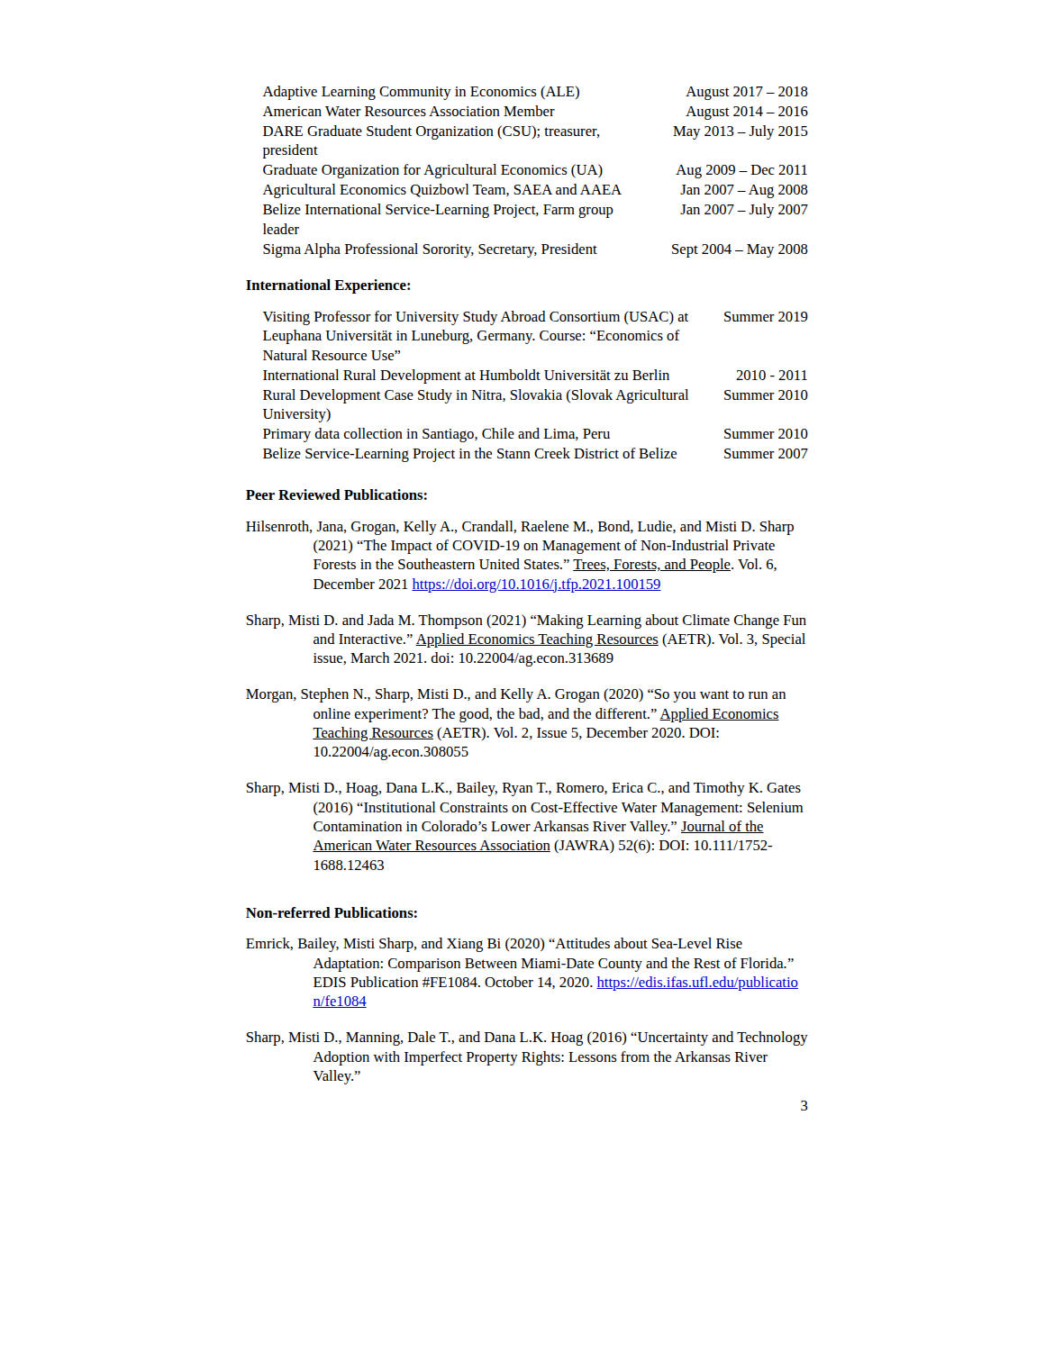| Adaptive Learning Community in Economics (ALE) | August 2017 – 2018 |
| American Water Resources Association Member | August 2014 – 2016 |
| DARE Graduate Student Organization (CSU); treasurer, president | May 2013 – July 2015 |
| Graduate Organization for Agricultural Economics (UA) | Aug 2009 – Dec 2011 |
| Agricultural Economics Quizbowl Team, SAEA and AAEA | Jan 2007 – Aug 2008 |
| Belize International Service-Learning Project, Farm group leader | Jan 2007 – July 2007 |
| Sigma Alpha Professional Sorority, Secretary, President | Sept 2004 – May 2008 |
International Experience:
| Visiting Professor for University Study Abroad Consortium (USAC) at Leuphana Universität in Luneburg, Germany. Course: “Economics of Natural Resource Use” | Summer 2019 |
| International Rural Development at Humboldt Universität zu Berlin | 2010 - 2011 |
| Rural Development Case Study in Nitra, Slovakia (Slovak Agricultural University) | Summer 2010 |
| Primary data collection in Santiago, Chile and Lima, Peru | Summer 2010 |
| Belize Service-Learning Project in the Stann Creek District of Belize | Summer 2007 |
Peer Reviewed Publications:
Hilsenroth, Jana, Grogan, Kelly A., Crandall, Raelene M., Bond, Ludie, and Misti D. Sharp (2021) “The Impact of COVID-19 on Management of Non-Industrial Private Forests in the Southeastern United States.” Trees, Forests, and People. Vol. 6, December 2021 https://doi.org/10.1016/j.tfp.2021.100159
Sharp, Misti D. and Jada M. Thompson (2021) “Making Learning about Climate Change Fun and Interactive.” Applied Economics Teaching Resources (AETR). Vol. 3, Special issue, March 2021. doi: 10.22004/ag.econ.313689
Morgan, Stephen N., Sharp, Misti D., and Kelly A. Grogan (2020) “So you want to run an online experiment? The good, the bad, and the different.” Applied Economics Teaching Resources (AETR). Vol. 2, Issue 5, December 2020. DOI: 10.22004/ag.econ.308055
Sharp, Misti D., Hoag, Dana L.K., Bailey, Ryan T., Romero, Erica C., and Timothy K. Gates (2016) “Institutional Constraints on Cost-Effective Water Management: Selenium Contamination in Colorado’s Lower Arkansas River Valley.” Journal of the American Water Resources Association (JAWRA) 52(6): DOI: 10.111/1752-1688.12463
Non-referred Publications:
Emrick, Bailey, Misti Sharp, and Xiang Bi (2020) “Attitudes about Sea-Level Rise Adaptation: Comparison Between Miami-Date County and the Rest of Florida.” EDIS Publication #FE1084. October 14, 2020. https://edis.ifas.ufl.edu/publication/fe1084
Sharp, Misti D., Manning, Dale T., and Dana L.K. Hoag (2016) “Uncertainty and Technology Adoption with Imperfect Property Rights: Lessons from the Arkansas River Valley.”
3